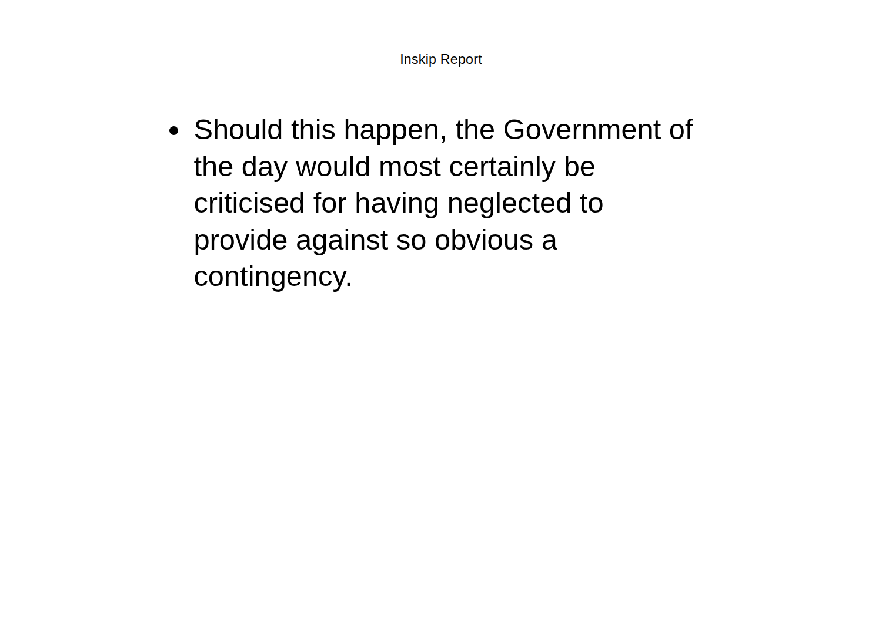Inskip Report
Should this happen, the Government of the day would most certainly be criticised for having neglected to provide against so obvious a contingency.